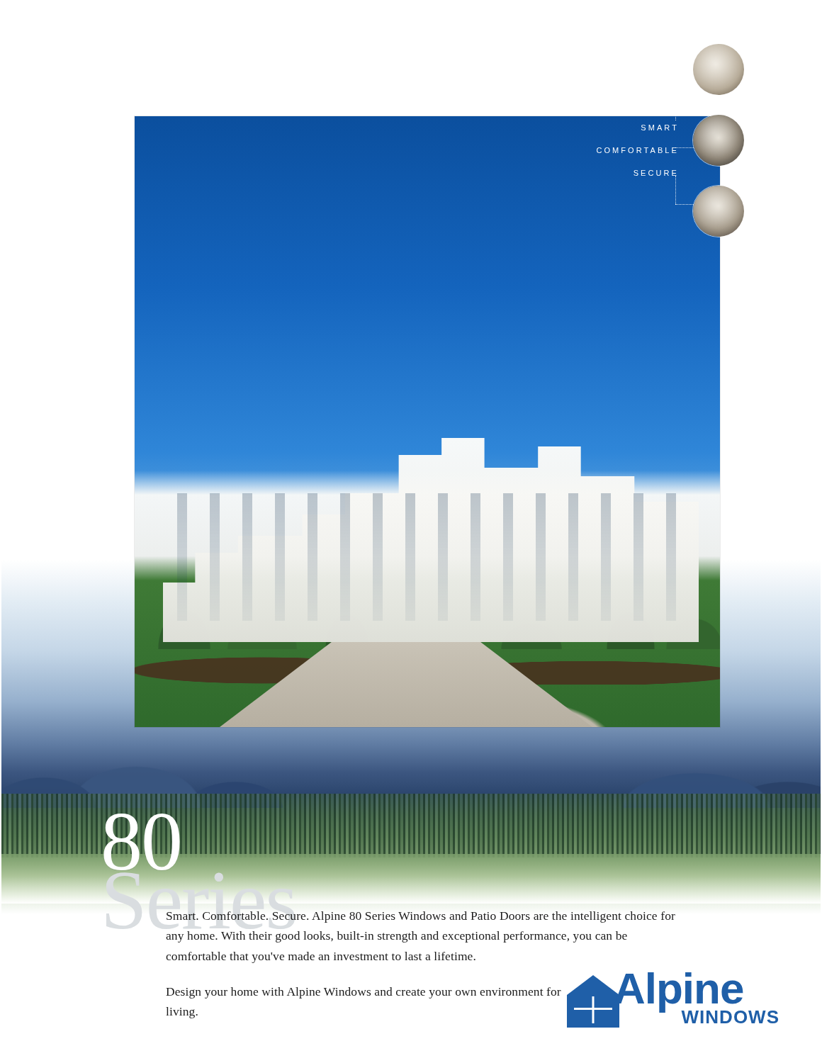Smart Comfortable Secure
80 Series
Smart. Comfortable. Secure. Alpine 80 Series Windows and Patio Doors are the intelligent choice for any home. With their good looks, built-in strength and exceptional performance, you can be comfortable that you've made an investment to last a lifetime.
Design your home with Alpine Windows and create your own environment for living.
Alpine
WINDOWS